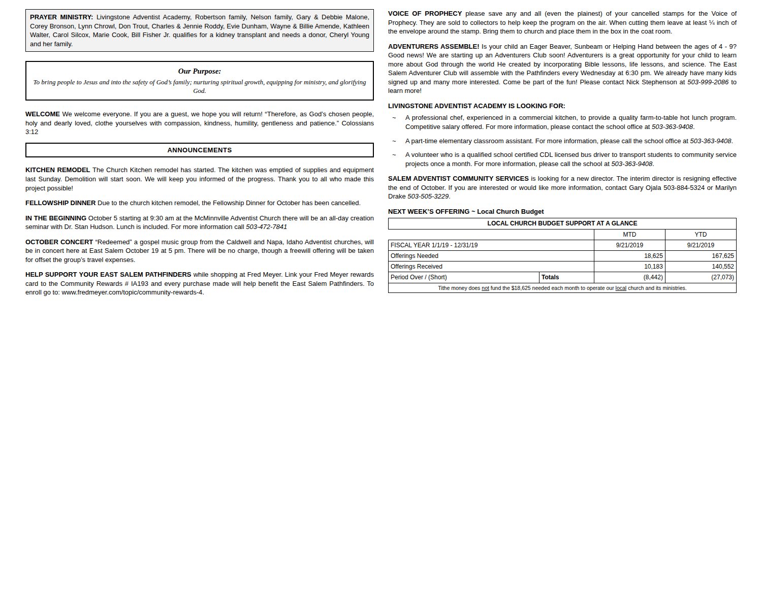PRAYER MINISTRY: Livingstone Adventist Academy, Robertson family, Nelson family, Gary & Debbie Malone, Corey Bronson, Lynn Chrowl, Don Trout, Charles & Jennie Roddy, Evie Dunham, Wayne & Billie Amende, Kathleen Walter, Carol Silcox, Marie Cook, Bill Fisher Jr. qualifies for a kidney transplant and needs a donor, Cheryl Young and her family.
Our Purpose:
To bring people to Jesus and into the safety of God’s family; nurturing spiritual growth, equipping for ministry, and glorifying God.
WELCOME We welcome everyone. If you are a guest, we hope you will return! “Therefore, as God’s chosen people, holy and dearly loved, clothe yourselves with compassion, kindness, humility, gentleness and patience.” Colossians 3:12
ANNOUNCEMENTS
KITCHEN REMODEL The Church Kitchen remodel has started. The kitchen was emptied of supplies and equipment last Sunday. Demolition will start soon. We will keep you informed of the progress. Thank you to all who made this project possible!
FELLOWSHIP DINNER Due to the church kitchen remodel, the Fellowship Dinner for October has been cancelled.
IN THE BEGINNING October 5 starting at 9:30 am at the McMinnville Adventist Church there will be an all-day creation seminar with Dr. Stan Hudson. Lunch is included. For more information call 503-472-7841
OCTOBER CONCERT “Redeemed” a gospel music group from the Caldwell and Napa, Idaho Adventist churches, will be in concert here at East Salem October 19 at 5 pm. There will be no charge, though a freewill offering will be taken for offset the group’s travel expenses.
HELP SUPPORT YOUR EAST SALEM PATHFINDERS while shopping at Fred Meyer. Link your Fred Meyer rewards card to the Community Rewards # IA193 and every purchase made will help benefit the East Salem Pathfinders. To enroll go to: www.fredmeyer.com/topic/community-rewards-4.
VOICE OF PROPHECY please save any and all (even the plainest) of your cancelled stamps for the Voice of Prophecy. They are sold to collectors to help keep the program on the air. When cutting them leave at least ¼ inch of the envelope around the stamp. Bring them to church and place them in the box in the coat room.
ADVENTURERS ASSEMBLE! Is your child an Eager Beaver, Sunbeam or Helping Hand between the ages of 4 - 9? Good news! We are starting up an Adventurers Club soon! Adventurers is a great opportunity for your child to learn more about God through the world He created by incorporating Bible lessons, life lessons, and science. The East Salem Adventurer Club will assemble with the Pathfinders every Wednesday at 6:30 pm. We already have many kids signed up and many more interested. Come be part of the fun! Please contact Nick Stephenson at 503-999-2086 to learn more!
LIVINGSTONE ADVENTIST ACADEMY IS LOOKING FOR:
A professional chef, experienced in a commercial kitchen, to provide a quality farm-to-table hot lunch program. Competitive salary offered. For more information, please contact the school office at 503-363-9408.
A part-time elementary classroom assistant. For more information, please call the school office at 503-363-9408.
A volunteer who is a qualified school certified CDL licensed bus driver to transport students to community service projects once a month. For more information, please call the school at 503-363-9408.
SALEM ADVENTIST COMMUNITY SERVICES is looking for a new director. The interim director is resigning effective the end of October. If you are interested or would like more information, contact Gary Ojala 503-884-5324 or Marilyn Drake 503-505-3229.
NEXT WEEK’S OFFERING ~ Local Church Budget
| LOCAL CHURCH BUDGET SUPPORT AT A GLANCE |
| | | MTD | YTD |
| FISCAL YEAR 1/1/19 - 12/31/19 | 9/21/2019 | 9/21/2019 |
| Offerings Needed | 18,625 | 167,625 |
| Offerings Received | 10,183 | 140,552 |
| Period Over / (Short) | Totals | (8,442) | (27,073) |
| Tithe money does not fund the $18,625 needed each month to operate our local church and its ministries. |